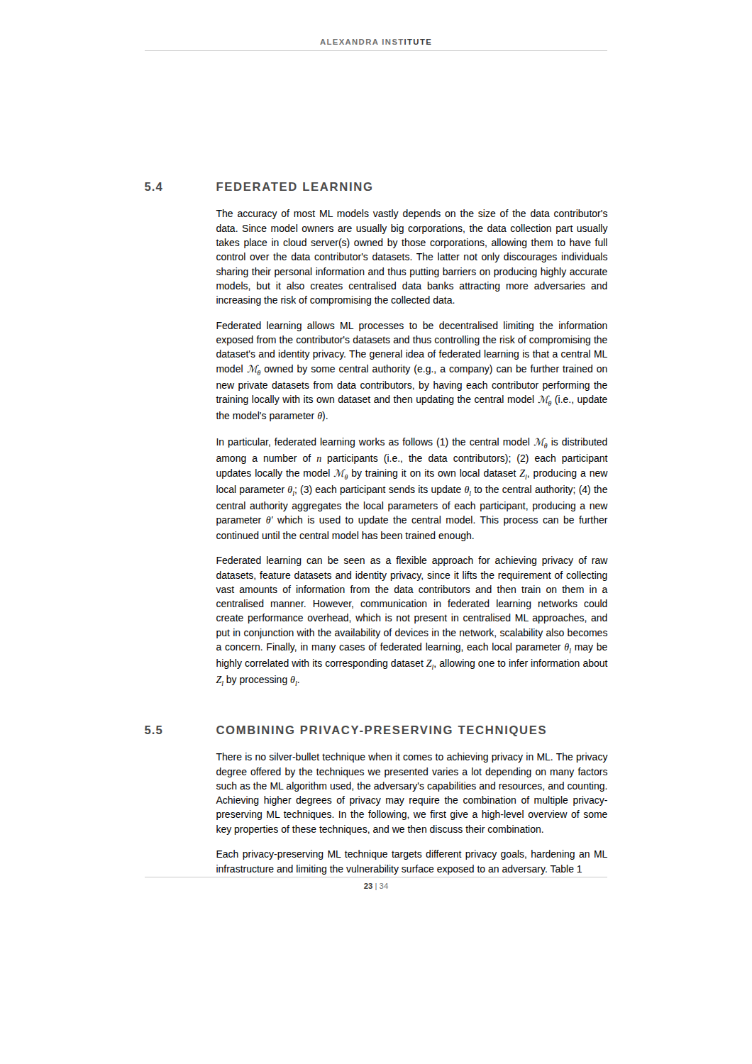ALEXANDRA INSTITUTE
5.4
FEDERATED LEARNING
The accuracy of most ML models vastly depends on the size of the data contributor's data. Since model owners are usually big corporations, the data collection part usually takes place in cloud server(s) owned by those corporations, allowing them to have full control over the data contributor's datasets. The latter not only discourages individuals sharing their personal information and thus putting barriers on producing highly accurate models, but it also creates centralised data banks attracting more adversaries and increasing the risk of compromising the collected data.
Federated learning allows ML processes to be decentralised limiting the information exposed from the contributor's datasets and thus controlling the risk of compromising the dataset's and identity privacy. The general idea of federated learning is that a central ML model ℳθ owned by some central authority (e.g., a company) can be further trained on new private datasets from data contributors, by having each contributor performing the training locally with its own dataset and then updating the central model ℳθ (i.e., update the model's parameter θ).
In particular, federated learning works as follows (1) the central model ℳθ is distributed among a number of n participants (i.e., the data contributors); (2) each participant updates locally the model ℳθ by training it on its own local dataset Zl, producing a new local parameter θl; (3) each participant sends its update θl to the central authority; (4) the central authority aggregates the local parameters of each participant, producing a new parameter θ′ which is used to update the central model. This process can be further continued until the central model has been trained enough.
Federated learning can be seen as a flexible approach for achieving privacy of raw datasets, feature datasets and identity privacy, since it lifts the requirement of collecting vast amounts of information from the data contributors and then train on them in a centralised manner. However, communication in federated learning networks could create performance overhead, which is not present in centralised ML approaches, and put in conjunction with the availability of devices in the network, scalability also becomes a concern. Finally, in many cases of federated learning, each local parameter θl may be highly correlated with its corresponding dataset Zl, allowing one to infer information about Zl by processing θl.
5.5
COMBINING PRIVACY-PRESERVING TECHNIQUES
There is no silver-bullet technique when it comes to achieving privacy in ML. The privacy degree offered by the techniques we presented varies a lot depending on many factors such as the ML algorithm used, the adversary's capabilities and resources, and counting. Achieving higher degrees of privacy may require the combination of multiple privacy-preserving ML techniques. In the following, we first give a high-level overview of some key properties of these techniques, and we then discuss their combination.
Each privacy-preserving ML technique targets different privacy goals, hardening an ML infrastructure and limiting the vulnerability surface exposed to an adversary. Table 1
23 | 34